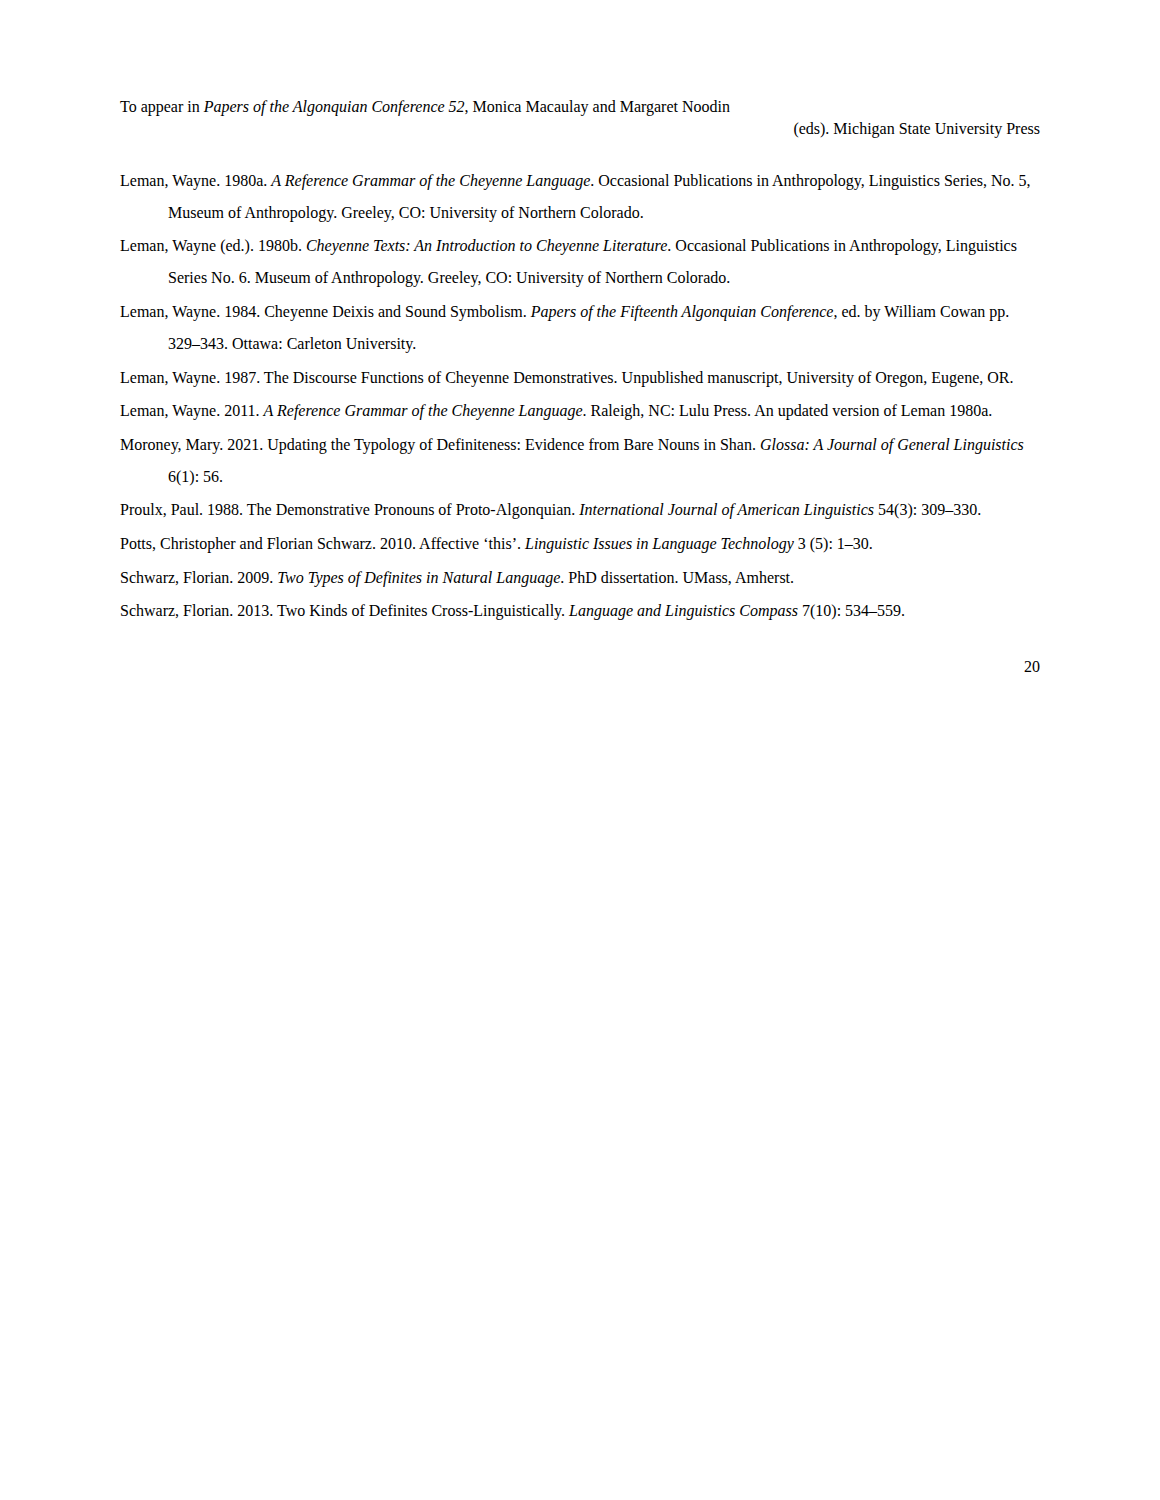To appear in Papers of the Algonquian Conference 52, Monica Macaulay and Margaret Noodin (eds). Michigan State University Press
Leman, Wayne. 1980a. A Reference Grammar of the Cheyenne Language. Occasional Publications in Anthropology, Linguistics Series, No. 5, Museum of Anthropology. Greeley, CO: University of Northern Colorado.
Leman, Wayne (ed.). 1980b. Cheyenne Texts: An Introduction to Cheyenne Literature. Occasional Publications in Anthropology, Linguistics Series No. 6. Museum of Anthropology. Greeley, CO: University of Northern Colorado.
Leman, Wayne. 1984. Cheyenne Deixis and Sound Symbolism. Papers of the Fifteenth Algonquian Conference, ed. by William Cowan pp. 329–343. Ottawa: Carleton University.
Leman, Wayne. 1987. The Discourse Functions of Cheyenne Demonstratives. Unpublished manuscript, University of Oregon, Eugene, OR.
Leman, Wayne. 2011. A Reference Grammar of the Cheyenne Language. Raleigh, NC: Lulu Press. An updated version of Leman 1980a.
Moroney, Mary. 2021. Updating the Typology of Definiteness: Evidence from Bare Nouns in Shan. Glossa: A Journal of General Linguistics 6(1): 56.
Proulx, Paul. 1988. The Demonstrative Pronouns of Proto-Algonquian. International Journal of American Linguistics 54(3): 309–330.
Potts, Christopher and Florian Schwarz. 2010. Affective ‘this’. Linguistic Issues in Language Technology 3 (5): 1–30.
Schwarz, Florian. 2009. Two Types of Definites in Natural Language. PhD dissertation. UMass, Amherst.
Schwarz, Florian. 2013. Two Kinds of Definites Cross-Linguistically. Language and Linguistics Compass 7(10): 534–559.
20